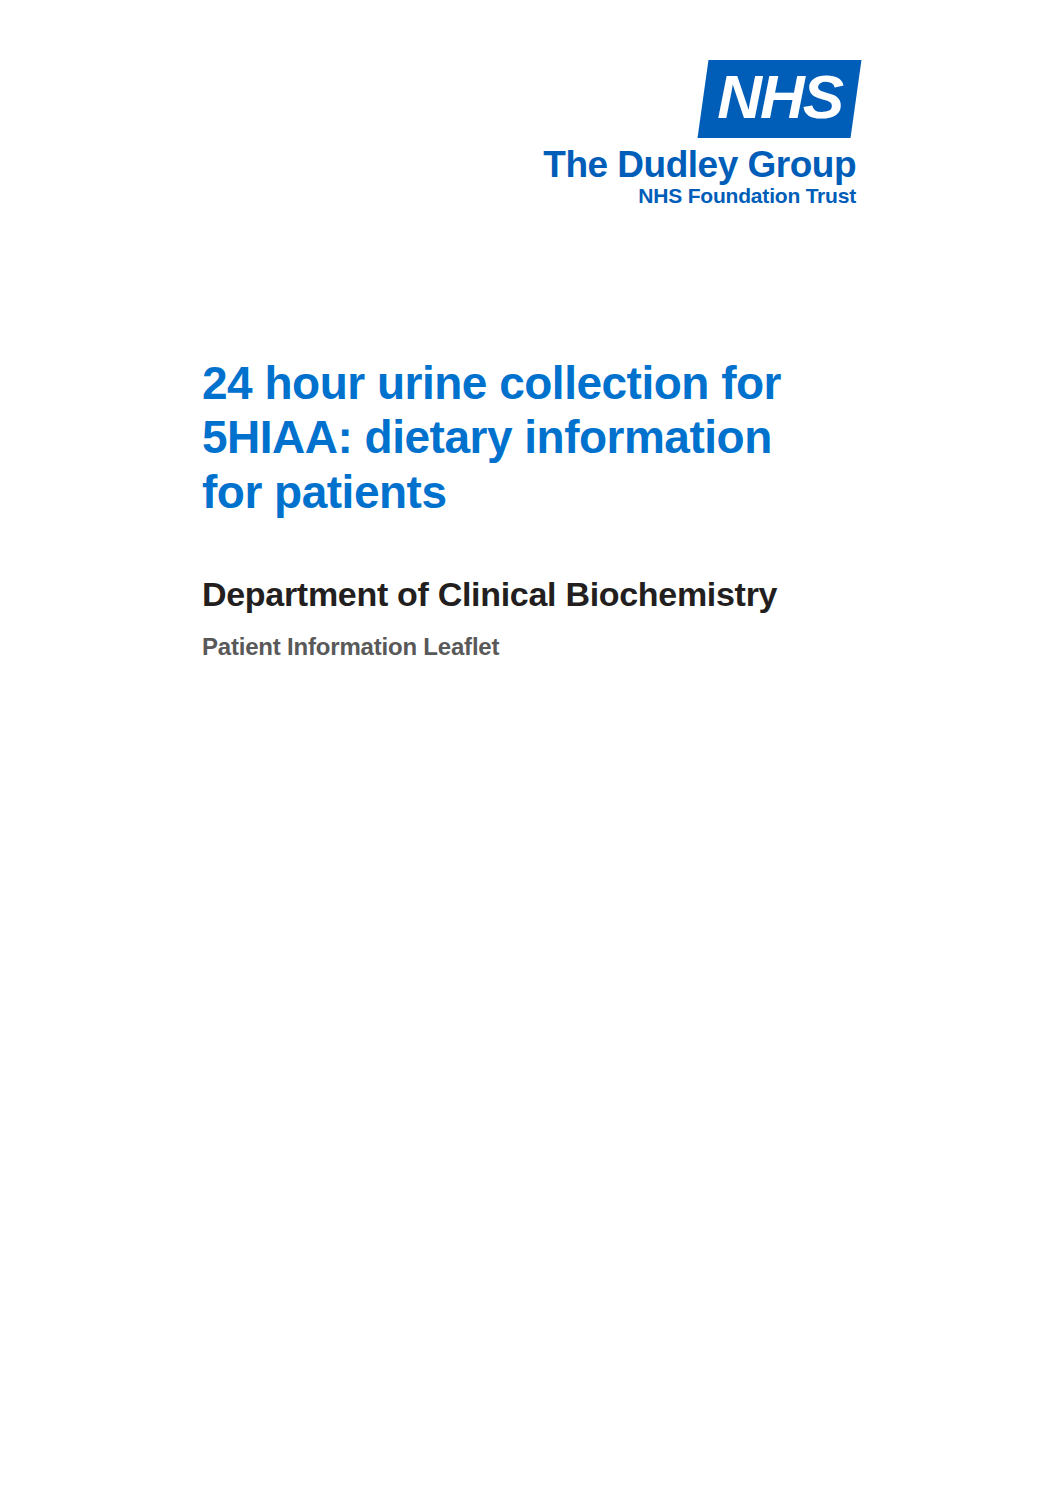NHS
The Dudley Group
NHS Foundation Trust
24 hour urine collection for 5HIAA: dietary information for patients
Department of Clinical Biochemistry
Patient Information Leaflet